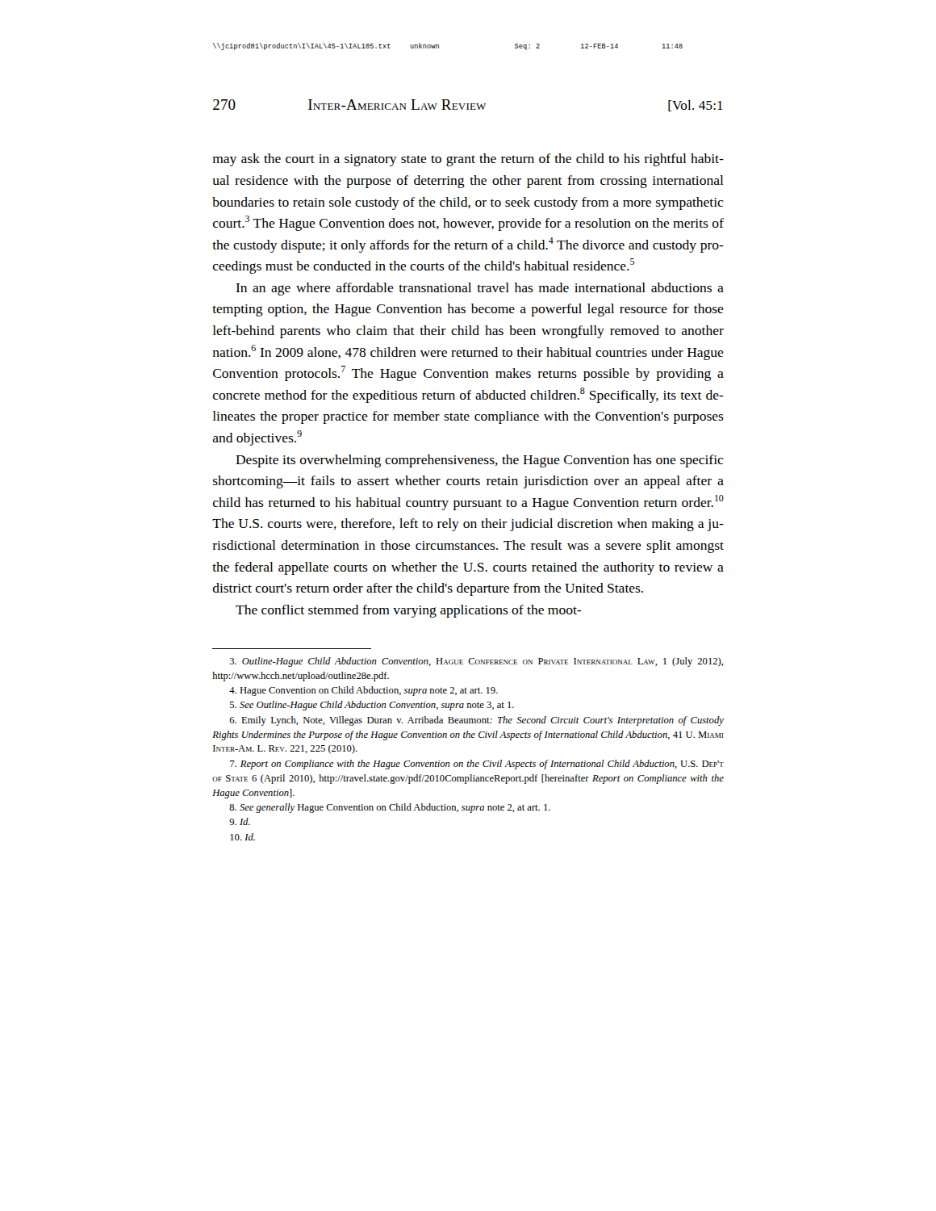\\jciprod01\productn\I\IAL\45-1\IAL105.txt unknown Seq: 212-FEB-1411:48
270 Inter-American Law Review [Vol. 45:1
may ask the court in a signatory state to grant the return of the child to his rightful habitual residence with the purpose of deterring the other parent from crossing international boundaries to retain sole custody of the child, or to seek custody from a more sympathetic court.3 The Hague Convention does not, however, provide for a resolution on the merits of the custody dispute; it only affords for the return of a child.4 The divorce and custody proceedings must be conducted in the courts of the child's habitual residence.5
In an age where affordable transnational travel has made international abductions a tempting option, the Hague Convention has become a powerful legal resource for those left-behind parents who claim that their child has been wrongfully removed to another nation.6 In 2009 alone, 478 children were returned to their habitual countries under Hague Convention protocols.7 The Hague Convention makes returns possible by providing a concrete method for the expeditious return of abducted children.8 Specifically, its text delineates the proper practice for member state compliance with the Convention's purposes and objectives.9
Despite its overwhelming comprehensiveness, the Hague Convention has one specific shortcoming—it fails to assert whether courts retain jurisdiction over an appeal after a child has returned to his habitual country pursuant to a Hague Convention return order.10 The U.S. courts were, therefore, left to rely on their judicial discretion when making a jurisdictional determination in those circumstances. The result was a severe split amongst the federal appellate courts on whether the U.S. courts retained the authority to review a district court's return order after the child's departure from the United States.
The conflict stemmed from varying applications of the moot-
3. Outline-Hague Child Abduction Convention, Hague Conference on Private International Law, 1 (July 2012), http://www.hcch.net/upload/outline28e.pdf.
4. Hague Convention on Child Abduction, supra note 2, at art. 19.
5. See Outline-Hague Child Abduction Convention, supra note 3, at 1.
6. Emily Lynch, Note, Villegas Duran v. Arribada Beaumont: The Second Circuit Court's Interpretation of Custody Rights Undermines the Purpose of the Hague Convention on the Civil Aspects of International Child Abduction, 41 U. Miami Inter-Am. L. Rev. 221, 225 (2010).
7. Report on Compliance with the Hague Convention on the Civil Aspects of International Child Abduction, U.S. Dep't of State 6 (April 2010), http://travel.state.gov/pdf/2010ComplianceReport.pdf [hereinafter Report on Compliance with the Hague Convention].
8. See generally Hague Convention on Child Abduction, supra note 2, at art. 1.
9. Id.
10. Id.